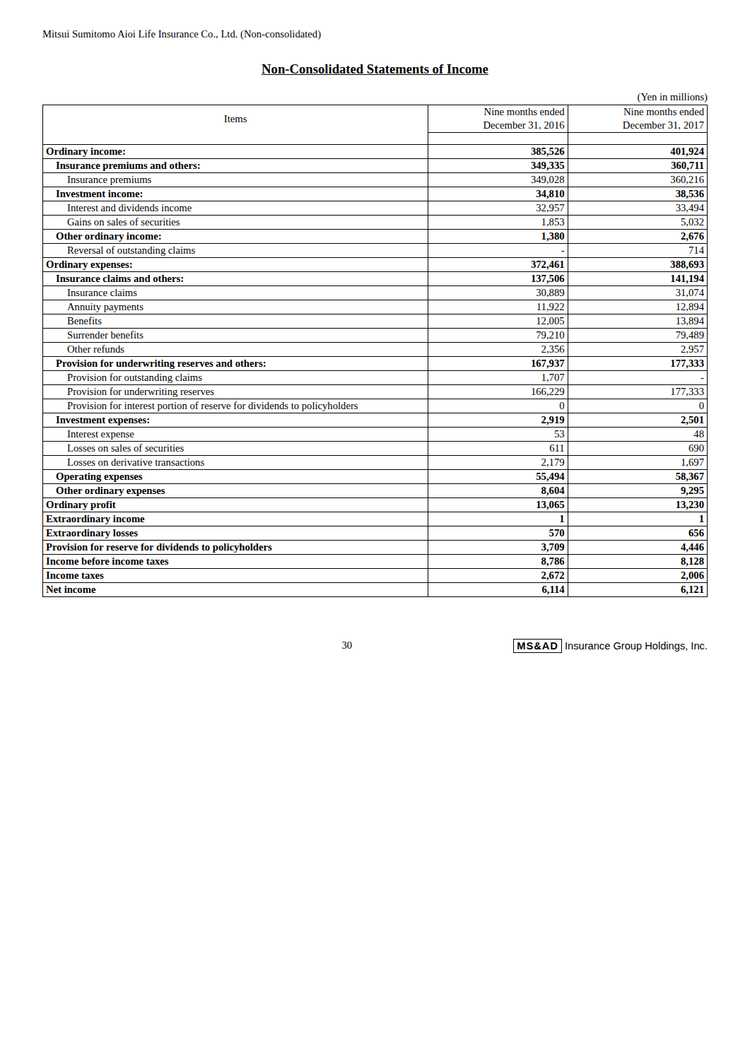Mitsui Sumitomo Aioi Life Insurance Co., Ltd. (Non-consolidated)
Non-Consolidated Statements of Income
(Yen in millions)
| Items | Nine months ended | Nine months ended |
| --- | --- | --- |
| December 31, 2016 | December 31, 2017 |
| Ordinary income: | 385,526 | 401,924 |
| Insurance premiums and others: | 349,335 | 360,711 |
| Insurance premiums | 349,028 | 360,216 |
| Investment income: | 34,810 | 38,536 |
| Interest and dividends income | 32,957 | 33,494 |
| Gains on sales of securities | 1,853 | 5,032 |
| Other ordinary income: | 1,380 | 2,676 |
| Reversal of outstanding claims | - | 714 |
| Ordinary expenses: | 372,461 | 388,693 |
| Insurance claims and others: | 137,506 | 141,194 |
| Insurance claims | 30,889 | 31,074 |
| Annuity payments | 11,922 | 12,894 |
| Benefits | 12,005 | 13,894 |
| Surrender benefits | 79,210 | 79,489 |
| Other refunds | 2,356 | 2,957 |
| Provision for underwriting reserves and others: | 167,937 | 177,333 |
| Provision for outstanding claims | 1,707 | - |
| Provision for underwriting reserves | 166,229 | 177,333 |
| Provision for interest portion of reserve for dividends to policyholders | 0 | 0 |
| Investment expenses: | 2,919 | 2,501 |
| Interest expense | 53 | 48 |
| Losses on sales of securities | 611 | 690 |
| Losses on derivative transactions | 2,179 | 1,697 |
| Operating expenses | 55,494 | 58,367 |
| Other ordinary expenses | 8,604 | 9,295 |
| Ordinary profit | 13,065 | 13,230 |
| Extraordinary income | 1 | 1 |
| Extraordinary losses | 570 | 656 |
| Provision for reserve for dividends to policyholders | 3,709 | 4,446 |
| Income before income taxes | 8,786 | 8,128 |
| Income taxes | 2,672 | 2,006 |
| Net income | 6,114 | 6,121 |
30
MS&ADInsurance Group Holdings, Inc.